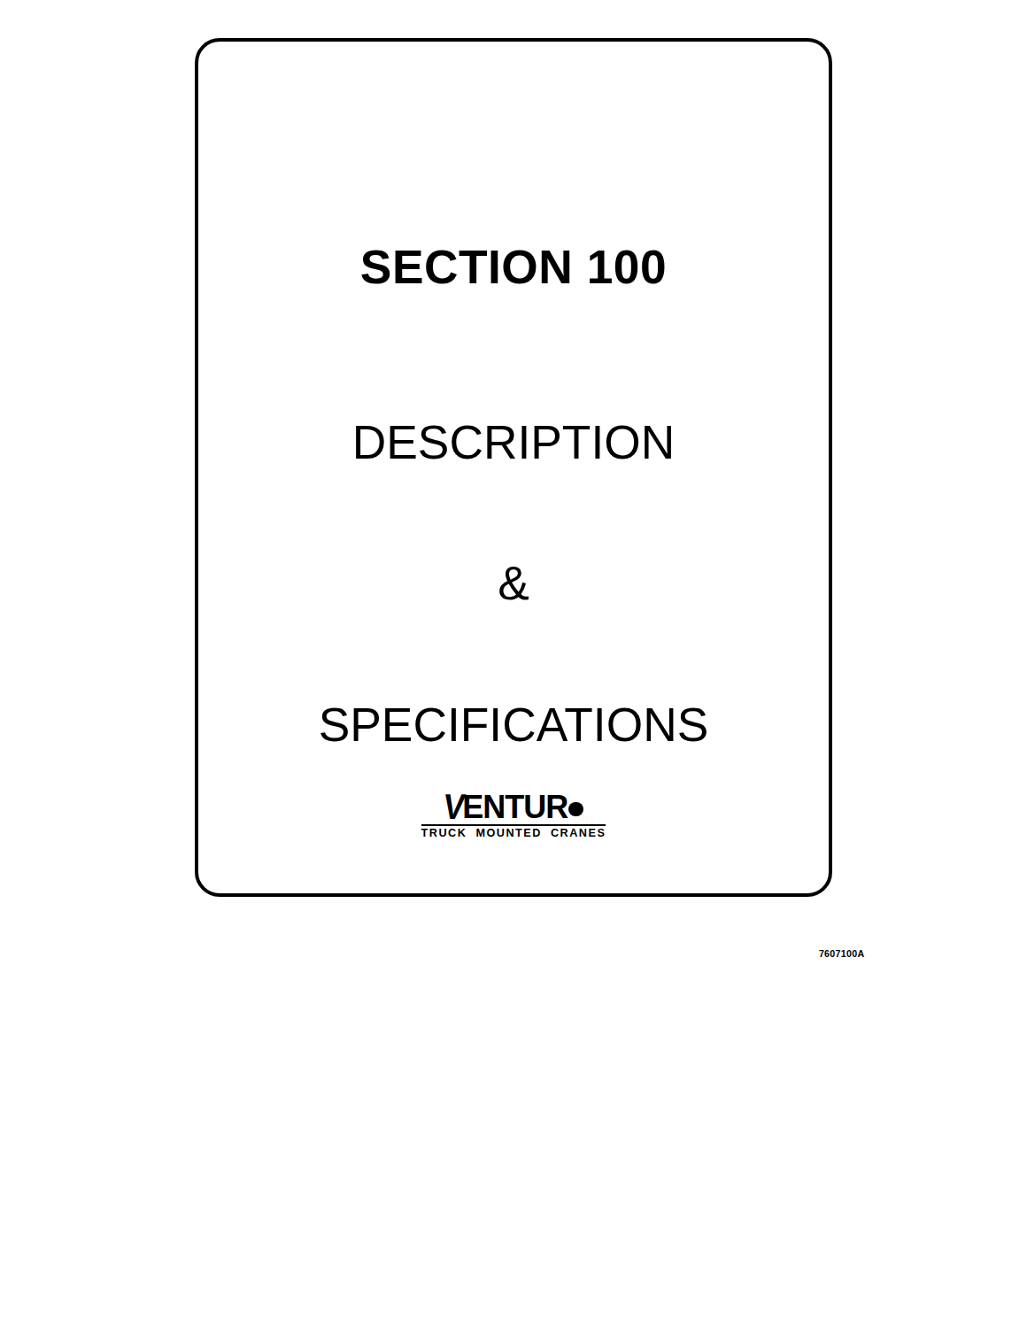SECTION 100
DESCRIPTION
&
SPECIFICATIONS
VENTUR
TRUCK MOUNTED CRANES
7607100A